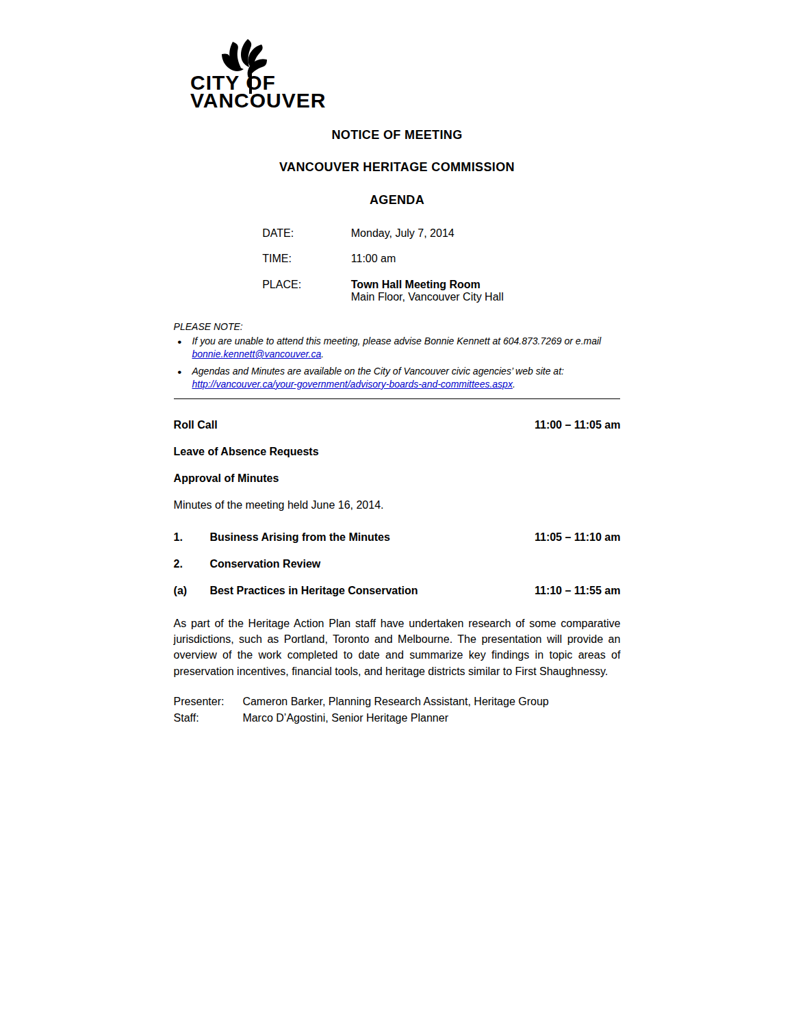CITY OF VANCOUVER
NOTICE OF MEETING
VANCOUVER HERITAGE COMMISSION
AGENDA
| DATE: | Monday, July 7, 2014 |
| TIME: | 11:00 am |
| PLACE: | Town Hall Meeting Room Main Floor, Vancouver City Hall |
PLEASE NOTE:
If you are unable to attend this meeting, please advise Bonnie Kennett at 604.873.7269 or e.mail bonnie.kennett@vancouver.ca.
Agendas and Minutes are available on the City of Vancouver civic agencies’ web site at: http://vancouver.ca/your-government/advisory-boards-and-committees.aspx.
Roll Call
11:00 – 11:05 am
Leave of Absence Requests
Approval of Minutes
Minutes of the meeting held June 16, 2014.
1.
Business Arising from the Minutes
11:05 – 11:10 am
2.
Conservation Review
(a)
Best Practices in Heritage Conservation
11:10 – 11:55 am
As part of the Heritage Action Plan staff have undertaken research of some comparative jurisdictions, such as Portland, Toronto and Melbourne. The presentation will provide an overview of the work completed to date and summarize key findings in topic areas of preservation incentives, financial tools, and heritage districts similar to First Shaughnessy.
Presenter: Cameron Barker, Planning Research Assistant, Heritage Group
Staff: Marco D’Agostini, Senior Heritage Planner